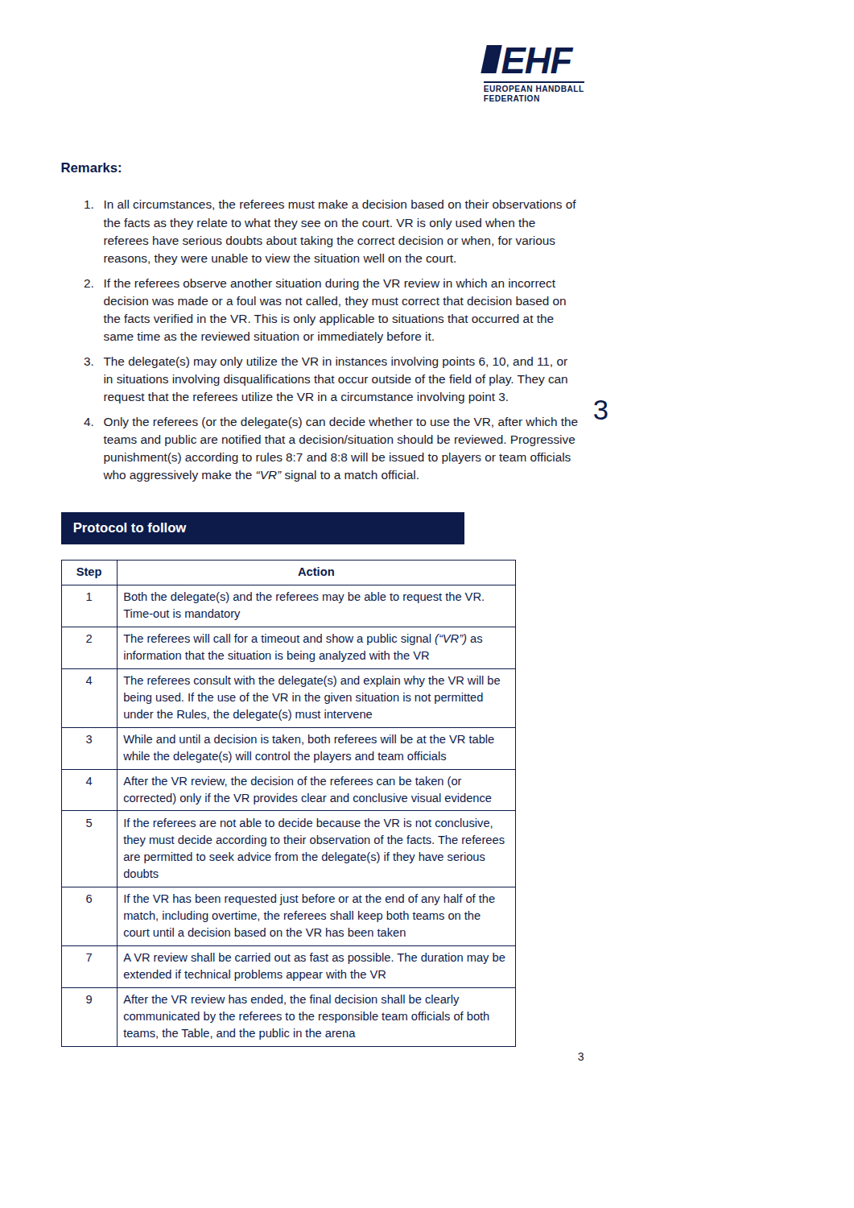EHF
EUROPEAN HANDBALL
FEDERATION
Remarks:
In all circumstances, the referees must make a decision based on their observations of the facts as they relate to what they see on the court. VR is only used when the referees have serious doubts about taking the correct decision or when, for various reasons, they were unable to view the situation well on the court.
If the referees observe another situation during the VR review in which an incorrect decision was made or a foul was not called, they must correct that decision based on the facts verified in the VR. This is only applicable to situations that occurred at the same time as the reviewed situation or immediately before it.
The delegate(s) may only utilize the VR in instances involving points 6, 10, and 11, or in situations involving disqualifications that occur outside of the field of play. They can request that the referees utilize the VR in a circumstance involving point 3.
Only the referees (or the delegate(s) can decide whether to use the VR, after which the teams and public are notified that a decision/situation should be reviewed. Progressive punishment(s) according to rules 8:7 and 8:8 will be issued to players or team officials who aggressively make the “VR” signal to a match official.
Protocol to follow
3
| Step | Action |
| --- | --- |
| 1 | Both the delegate(s) and the referees may be able to request the VR. Time-out is mandatory |
| 2 | The referees will call for a timeout and show a public signal (“VR”) as information that the situation is being analyzed with the VR |
| 4 | The referees consult with the delegate(s) and explain why the VR will be being used. If the use of the VR in the given situation is not permitted under the Rules, the delegate(s) must intervene |
| 3 | While and until a decision is taken, both referees will be at the VR table while the delegate(s) will control the players and team officials |
| 4 | After the VR review, the decision of the referees can be taken (or corrected) only if the VR provides clear and conclusive visual evidence |
| 5 | If the referees are not able to decide because the VR is not conclusive, they must decide according to their observation of the facts. The referees are permitted to seek advice from the delegate(s) if they have serious doubts |
| 6 | If the VR has been requested just before or at the end of any half of the match, including overtime, the referees shall keep both teams on the court until a decision based on the VR has been taken |
| 7 | A VR review shall be carried out as fast as possible. The duration may be extended if technical problems appear with the VR |
| 9 | After the VR review has ended, the final decision shall be clearly communicated by the referees to the responsible team officials of both teams, the Table, and the public in the arena |
3